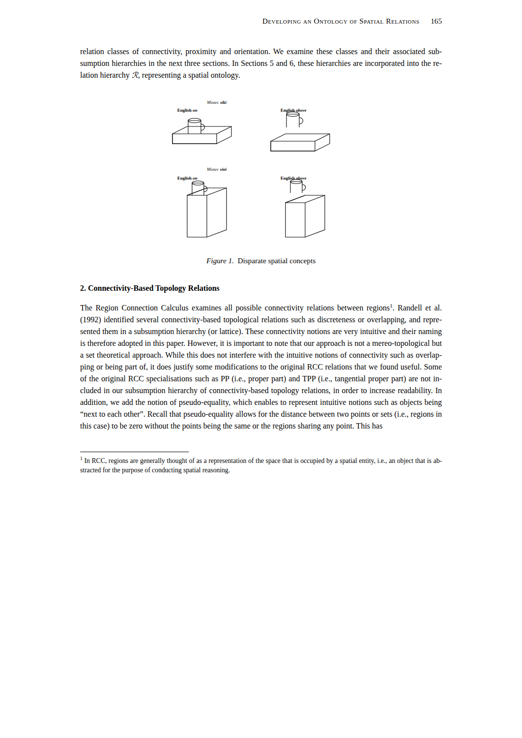Developing an Ontology of Spatial Relations165
relation classes of connectivity, proximity and orientation. We examine these classes and their associated subsumption hierarchies in the next three sections. In Sections 5 and 6, these hierarchies are incorporated into the relation hierarchy ℛ, representing a spatial ontology.
Mixtec siki English on English above Mixtec sini English on English above
Figure 1. Disparate spatial concepts
2. Connectivity-Based Topology Relations
The Region Connection Calculus examines all possible connectivity relations between regions1. Randell et al. (1992) identified several connectivity-based topological relations such as discreteness or overlapping, and represented them in a subsumption hierarchy (or lattice). These connectivity notions are very intuitive and their naming is therefore adopted in this paper. However, it is important to note that our approach is not a mereo-topological but a set theoretical approach. While this does not interfere with the intuitive notions of connectivity such as overlapping or being part of, it does justify some modifications to the original RCC relations that we found useful. Some of the original RCC specialisations such as PP (i.e., proper part) and TPP (i.e., tangential proper part) are not included in our subsumption hierarchy of connectivity-based topology relations, in order to increase readability. In addition, we add the notion of pseudo-equality, which enables to represent intuitive notions such as objects being “next to each other”. Recall that pseudo-equality allows for the distance between two points or sets (i.e., regions in this case) to be zero without the points being the same or the regions sharing any point. This has
1 In RCC, regions are generally thought of as a representation of the space that is occupied by a spatial entity, i.e., an object that is abstracted for the purpose of conducting spatial reasoning.